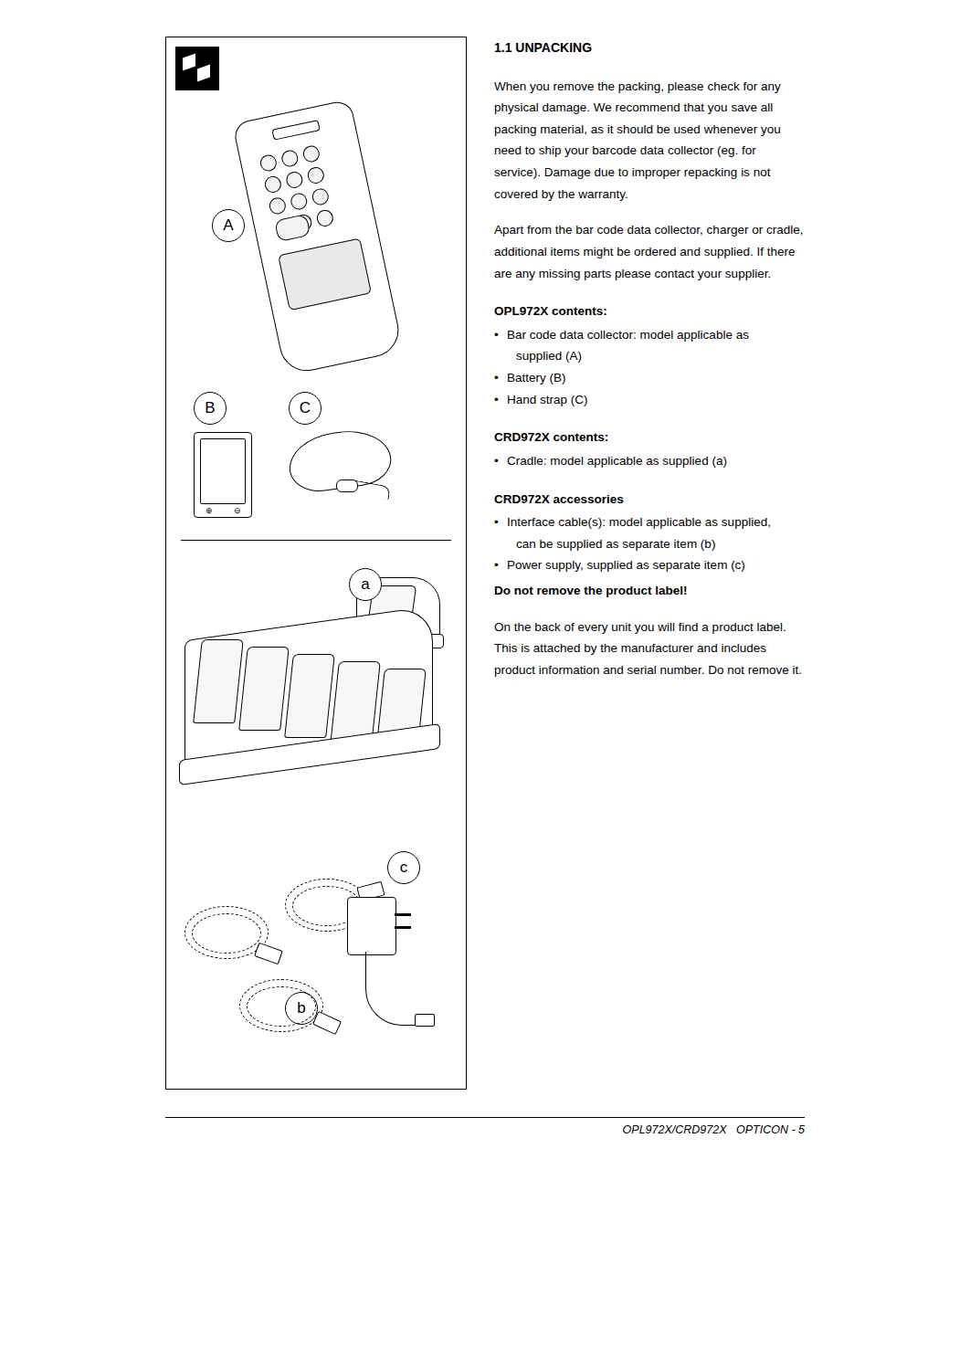A
B
⊕⊖
C
a
c
b
1.1 UNPACKING
When you remove the packing, please check for any physical damage. We recommend that you save all packing material, as it should be used whenever you need to ship your barcode data collector (eg. for service). Damage due to improper repacking is not covered by the warranty.
Apart from the bar code data collector, charger or cradle, additional items might be ordered and supplied. If there are any missing parts please contact your supplier.
OPL972X contents:
Bar code data collector: model applicable assupplied (A)
Battery (B)
Hand strap (C)
CRD972X contents:
Cradle: model applicable as supplied (a)
CRD972X accessories
Interface cable(s): model applicable as supplied,can be supplied as separate item (b)
Power supply, supplied as separate item (c)
Do not remove the product label!
On the back of every unit you will find a product label. This is attached by the manufacturer and includes product information and serial number. Do not remove it.
OPL972X/CRD972X OPTICON - 5